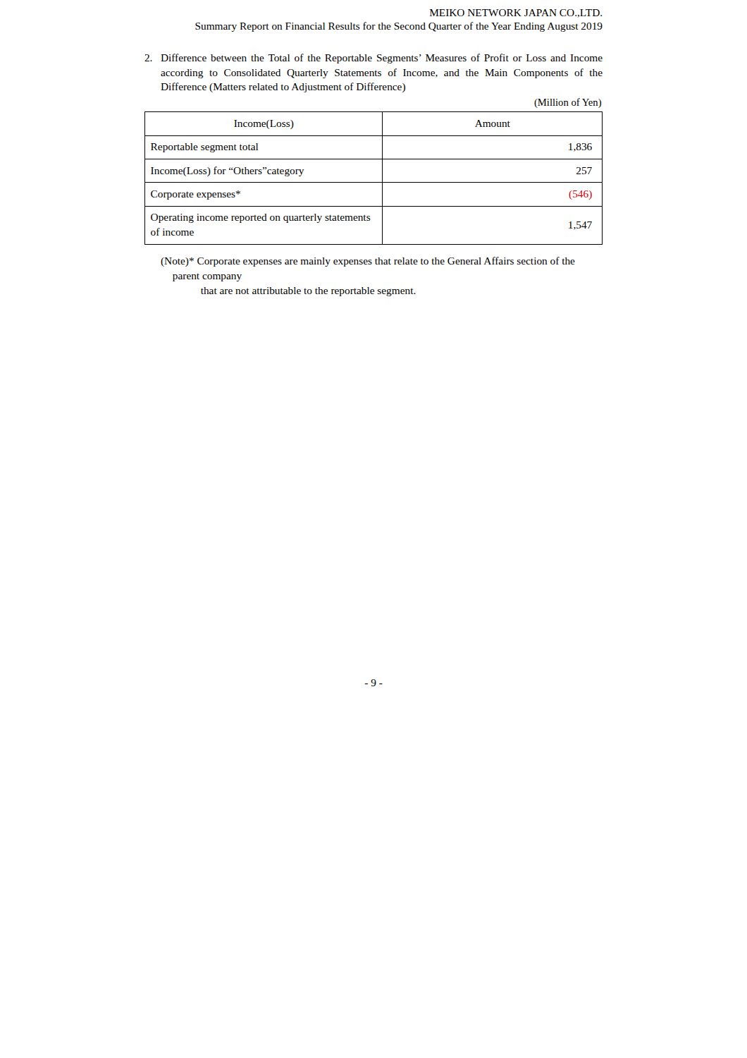MEIKO NETWORK JAPAN CO.,LTD. Summary Report on Financial Results for the Second Quarter of the Year Ending August 2019
2.
Difference between the Total of the Reportable Segments’ Measures of Profit or Loss and Income according to Consolidated Quarterly Statements of Income, and the Main Components of the Difference (Matters related to Adjustment of Difference)
(Million of Yen)
| Income(Loss) | Amount |
| --- | --- |
| Reportable segment total | 1,836 |
| Income(Loss) for “Others”category | 257 |
| Corporate expenses* | (546) |
| Operating income reported on quarterly statements of income | 1,547 |
(Note)* Corporate expenses are mainly expenses that relate to the General Affairs section of the parent company that are not attributable to the reportable segment.
- 9 -